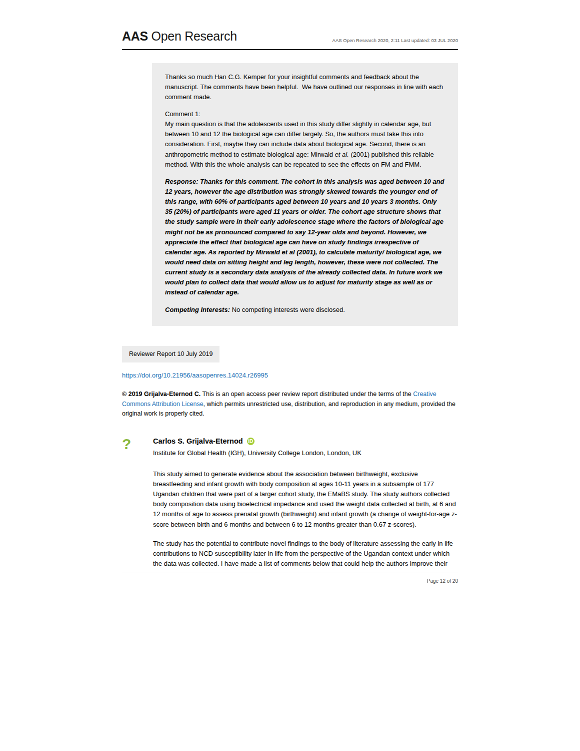AAS Open Research
AAS Open Research 2020, 2:11 Last updated: 03 JUL 2020
Thanks so much Han C.G. Kemper for your insightful comments and feedback about the manuscript. The comments have been helpful. We have outlined our responses in line with each comment made.
Comment 1:
My main question is that the adolescents used in this study differ slightly in calendar age, but between 10 and 12 the biological age can differ largely. So, the authors must take this into consideration. First, maybe they can include data about biological age. Second, there is an anthropometric method to estimate biological age: Mirwald et al. (2001) published this reliable method. With this the whole analysis can be repeated to see the effects on FM and FMM.
Response: Thanks for this comment. The cohort in this analysis was aged between 10 and 12 years, however the age distribution was strongly skewed towards the younger end of this range, with 60% of participants aged between 10 years and 10 years 3 months. Only 35 (20%) of participants were aged 11 years or older. The cohort age structure shows that the study sample were in their early adolescence stage where the factors of biological age might not be as pronounced compared to say 12-year olds and beyond. However, we appreciate the effect that biological age can have on study findings irrespective of calendar age. As reported by Mirwald et al (2001), to calculate maturity/ biological age, we would need data on sitting height and leg length, however, these were not collected. The current study is a secondary data analysis of the already collected data. In future work we would plan to collect data that would allow us to adjust for maturity stage as well as or instead of calendar age.
Competing Interests: No competing interests were disclosed.
Reviewer Report 10 July 2019
https://doi.org/10.21956/aasopenres.14024.r26995
© 2019 Grijalva-Eternod C. This is an open access peer review report distributed under the terms of the Creative Commons Attribution License, which permits unrestricted use, distribution, and reproduction in any medium, provided the original work is properly cited.
?
Carlos S. Grijalva-Eternod iD
Institute for Global Health (IGH), University College London, London, UK
This study aimed to generate evidence about the association between birthweight, exclusive breastfeeding and infant growth with body composition at ages 10-11 years in a subsample of 177 Ugandan children that were part of a larger cohort study, the EMaBS study. The study authors collected body composition data using bioelectrical impedance and used the weight data collected at birth, at 6 and 12 months of age to assess prenatal growth (birthweight) and infant growth (a change of weight-for-age z-score between birth and 6 months and between 6 to 12 months greater than 0.67 z-scores).
The study has the potential to contribute novel findings to the body of literature assessing the early in life contributions to NCD susceptibility later in life from the perspective of the Ugandan context under which the data was collected. I have made a list of comments below that could help the authors improve their
Page 12 of 20